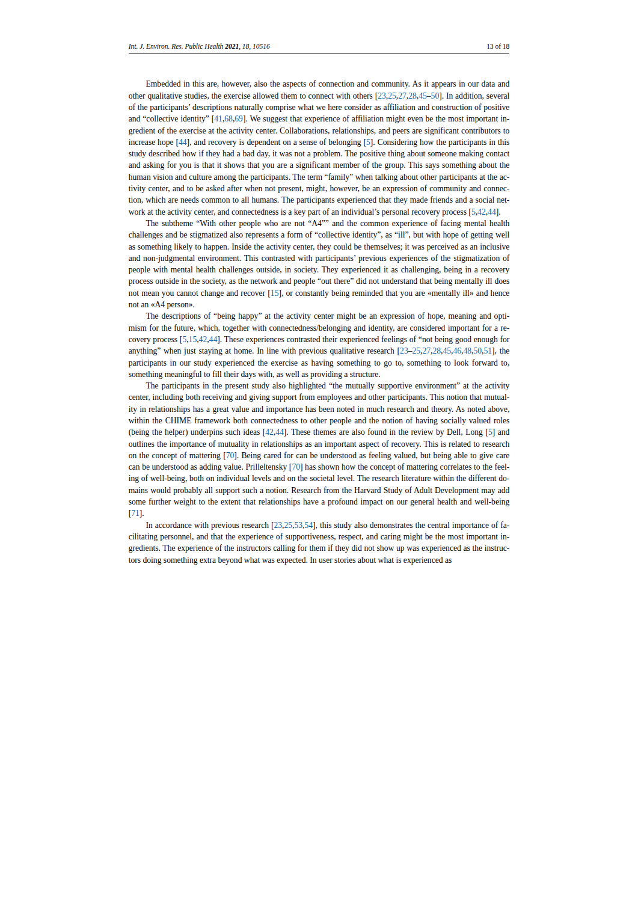Int. J. Environ. Res. Public Health 2021, 18, 10516
13 of 18
Embedded in this are, however, also the aspects of connection and community. As it appears in our data and other qualitative studies, the exercise allowed them to connect with others [23,25,27,28,45–50]. In addition, several of the participants’ descriptions naturally comprise what we here consider as affiliation and construction of positive and “collective identity” [41,68,69]. We suggest that experience of affiliation might even be the most important ingredient of the exercise at the activity center. Collaborations, relationships, and peers are significant contributors to increase hope [44], and recovery is dependent on a sense of belonging [5]. Considering how the participants in this study described how if they had a bad day, it was not a problem. The positive thing about someone making contact and asking for you is that it shows that you are a significant member of the group. This says something about the human vision and culture among the participants. The term “family” when talking about other participants at the activity center, and to be asked after when not present, might, however, be an expression of community and connection, which are needs common to all humans. The participants experienced that they made friends and a social network at the activity center, and connectedness is a key part of an individual’s personal recovery process [5,42,44].
The subtheme “With other people who are not “A4”” and the common experience of facing mental health challenges and be stigmatized also represents a form of “collective identity”, as “ill”, but with hope of getting well as something likely to happen. Inside the activity center, they could be themselves; it was perceived as an inclusive and non-judgmental environment. This contrasted with participants’ previous experiences of the stigmatization of people with mental health challenges outside, in society. They experienced it as challenging, being in a recovery process outside in the society, as the network and people “out there” did not understand that being mentally ill does not mean you cannot change and recover [15], or constantly being reminded that you are «mentally ill» and hence not an «A4 person».
The descriptions of “being happy” at the activity center might be an expression of hope, meaning and optimism for the future, which, together with connectedness/belonging and identity, are considered important for a recovery process [5,15,42,44]. These experiences contrasted their experienced feelings of “not being good enough for anything” when just staying at home. In line with previous qualitative research [23–25,27,28,45,46,48,50,51], the participants in our study experienced the exercise as having something to go to, something to look forward to, something meaningful to fill their days with, as well as providing a structure.
The participants in the present study also highlighted “the mutually supportive environment” at the activity center, including both receiving and giving support from employees and other participants. This notion that mutuality in relationships has a great value and importance has been noted in much research and theory. As noted above, within the CHIME framework both connectedness to other people and the notion of having socially valued roles (being the helper) underpins such ideas [42,44]. These themes are also found in the review by Dell, Long [5] and outlines the importance of mutuality in relationships as an important aspect of recovery. This is related to research on the concept of mattering [70]. Being cared for can be understood as feeling valued, but being able to give care can be understood as adding value. Prilleltensky [70] has shown how the concept of mattering correlates to the feeling of well-being, both on individual levels and on the societal level. The research literature within the different domains would probably all support such a notion. Research from the Harvard Study of Adult Development may add some further weight to the extent that relationships have a profound impact on our general health and well-being [71].
In accordance with previous research [23,25,53,54], this study also demonstrates the central importance of facilitating personnel, and that the experience of supportiveness, respect, and caring might be the most important ingredients. The experience of the instructors calling for them if they did not show up was experienced as the instructors doing something extra beyond what was expected. In user stories about what is experienced as